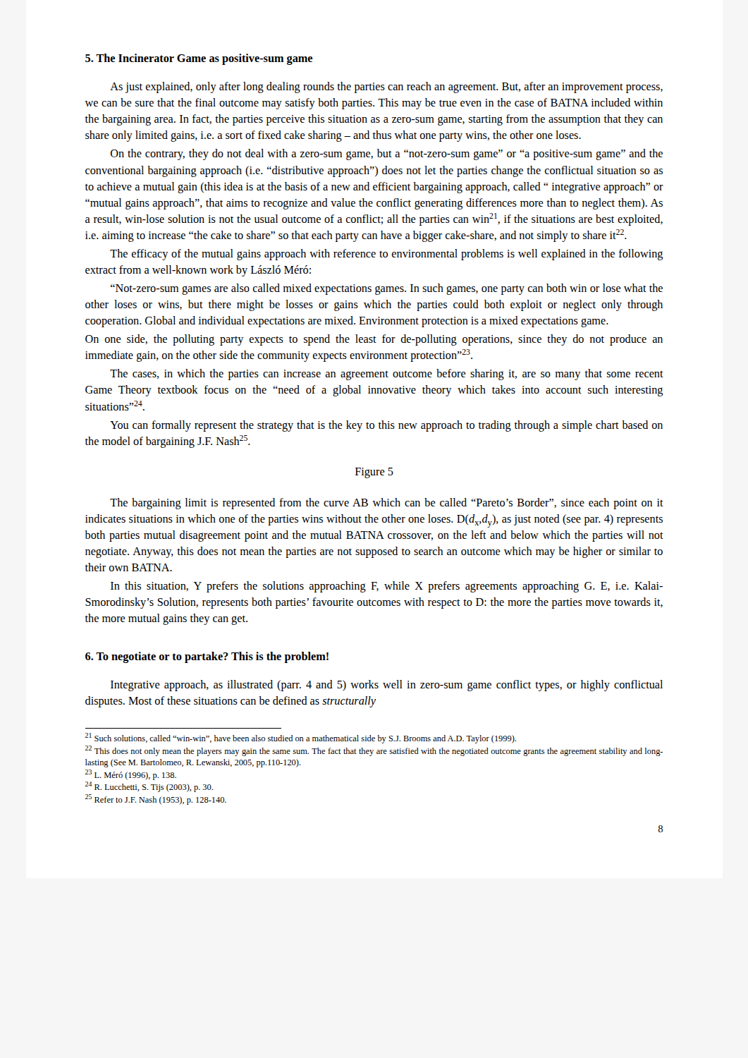5. The Incinerator Game as positive-sum game
As just explained, only after long dealing rounds the parties can reach an agreement. But, after an improvement process, we can be sure that the final outcome may satisfy both parties. This may be true even in the case of BATNA included within the bargaining area. In fact, the parties perceive this situation as a zero-sum game, starting from the assumption that they can share only limited gains, i.e. a sort of fixed cake sharing – and thus what one party wins, the other one loses.
On the contrary, they do not deal with a zero-sum game, but a “not-zero-sum game” or “a positive-sum game” and the conventional bargaining approach (i.e. “distributive approach”) does not let the parties change the conflictual situation so as to achieve a mutual gain (this idea is at the basis of a new and efficient bargaining approach, called “ integrative approach” or “mutual gains approach”, that aims to recognize and value the conflict generating differences more than to neglect them). As a result, win-lose solution is not the usual outcome of a conflict; all the parties can win21, if the situations are best exploited, i.e. aiming to increase “the cake to share” so that each party can have a bigger cake-share, and not simply to share it22.
The efficacy of the mutual gains approach with reference to environmental problems is well explained in the following extract from a well-known work by László Méró:
“Not-zero-sum games are also called mixed expectations games. In such games, one party can both win or lose what the other loses or wins, but there might be losses or gains which the parties could both exploit or neglect only through cooperation. Global and individual expectations are mixed. Environment protection is a mixed expectations game.
On one side, the polluting party expects to spend the least for de-polluting operations, since they do not produce an immediate gain, on the other side the community expects environment protection”23.
The cases, in which the parties can increase an agreement outcome before sharing it, are so many that some recent Game Theory textbook focus on the “need of a global innovative theory which takes into account such interesting situations”24.
You can formally represent the strategy that is the key to this new approach to trading through a simple chart based on the model of bargaining J.F. Nash25.
Figure 5
The bargaining limit is represented from the curve AB which can be called “Pareto’s Border”, since each point on it indicates situations in which one of the parties wins without the other one loses. D(dx,dy), as just noted (see par. 4) represents both parties mutual disagreement point and the mutual BATNA crossover, on the left and below which the parties will not negotiate. Anyway, this does not mean the parties are not supposed to search an outcome which may be higher or similar to their own BATNA.
In this situation, Y prefers the solutions approaching F, while X prefers agreements approaching G. E, i.e. Kalai-Smorodinsky’s Solution, represents both parties’ favourite outcomes with respect to D: the more the parties move towards it, the more mutual gains they can get.
6. To negotiate or to partake? This is the problem!
Integrative approach, as illustrated (parr. 4 and 5) works well in zero-sum game conflict types, or highly conflictual disputes. Most of these situations can be defined as structurally
21 Such solutions, called “win-win”, have been also studied on a mathematical side by S.J. Brooms and A.D. Taylor (1999).
22 This does not only mean the players may gain the same sum. The fact that they are satisfied with the negotiated outcome grants the agreement stability and long-lasting (See M. Bartolomeo, R. Lewanski, 2005, pp.110-120).
23 L. Méró (1996), p. 138.
24 R. Lucchetti, S. Tijs (2003), p. 30.
25 Refer to J.F. Nash (1953), p. 128-140.
8